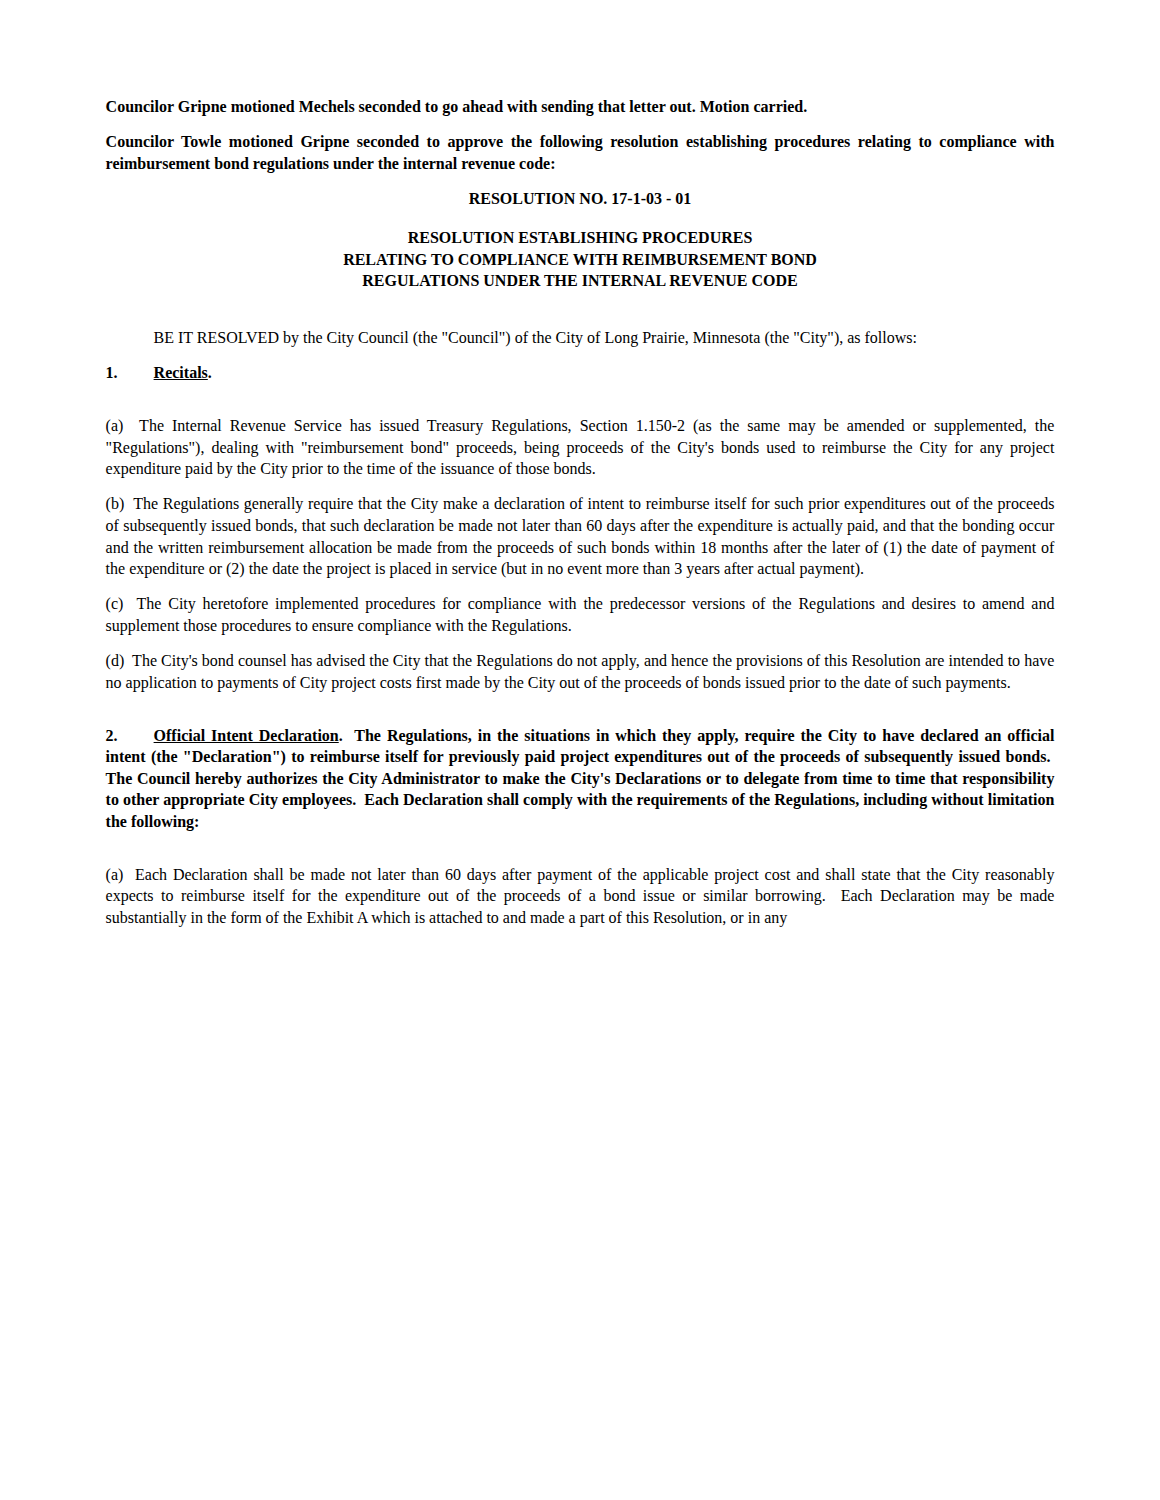Councilor Gripne motioned Mechels seconded to go ahead with sending that letter out. Motion carried.
Councilor Towle motioned Gripne seconded to approve the following resolution establishing procedures relating to compliance with reimbursement bond regulations under the internal revenue code:
RESOLUTION NO. 17-1-03 - 01
RESOLUTION ESTABLISHING PROCEDURES
RELATING TO COMPLIANCE WITH REIMBURSEMENT BOND
REGULATIONS UNDER THE INTERNAL REVENUE CODE
BE IT RESOLVED by the City Council (the "Council") of the City of Long Prairie, Minnesota (the "City"), as follows:
1. Recitals.
(a) The Internal Revenue Service has issued Treasury Regulations, Section 1.150-2 (as the same may be amended or supplemented, the "Regulations"), dealing with "reimbursement bond" proceeds, being proceeds of the City's bonds used to reimburse the City for any project expenditure paid by the City prior to the time of the issuance of those bonds.
(b) The Regulations generally require that the City make a declaration of intent to reimburse itself for such prior expenditures out of the proceeds of subsequently issued bonds, that such declaration be made not later than 60 days after the expenditure is actually paid, and that the bonding occur and the written reimbursement allocation be made from the proceeds of such bonds within 18 months after the later of (1) the date of payment of the expenditure or (2) the date the project is placed in service (but in no event more than 3 years after actual payment).
(c) The City heretofore implemented procedures for compliance with the predecessor versions of the Regulations and desires to amend and supplement those procedures to ensure compliance with the Regulations.
(d) The City's bond counsel has advised the City that the Regulations do not apply, and hence the provisions of this Resolution are intended to have no application to payments of City project costs first made by the City out of the proceeds of bonds issued prior to the date of such payments.
2. Official Intent Declaration. The Regulations, in the situations in which they apply, require the City to have declared an official intent (the "Declaration") to reimburse itself for previously paid project expenditures out of the proceeds of subsequently issued bonds. The Council hereby authorizes the City Administrator to make the City's Declarations or to delegate from time to time that responsibility to other appropriate City employees. Each Declaration shall comply with the requirements of the Regulations, including without limitation the following:
(a) Each Declaration shall be made not later than 60 days after payment of the applicable project cost and shall state that the City reasonably expects to reimburse itself for the expenditure out of the proceeds of a bond issue or similar borrowing. Each Declaration may be made substantially in the form of the Exhibit A which is attached to and made a part of this Resolution, or in any